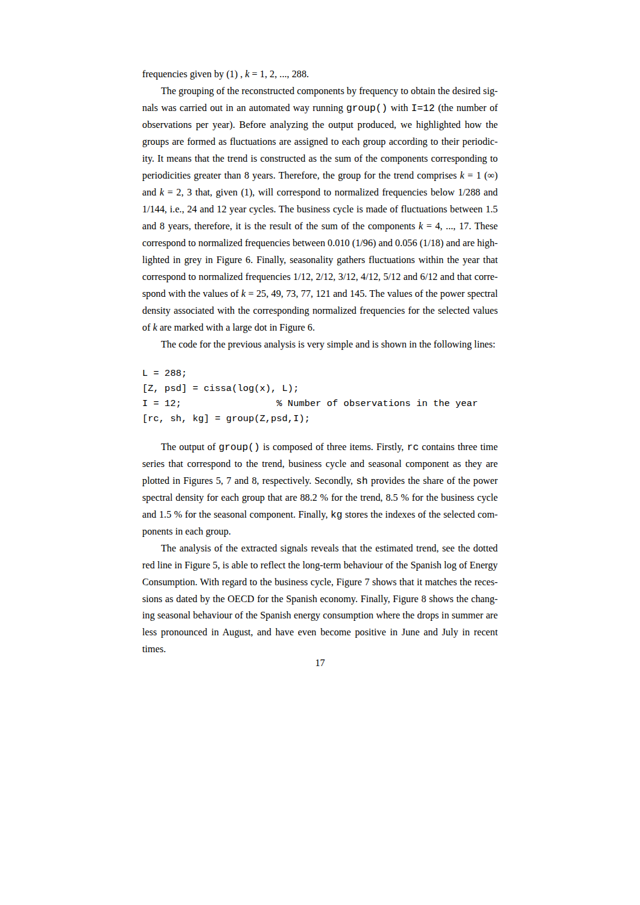frequencies given by (1) , k = 1, 2, ..., 288.
The grouping of the reconstructed components by frequency to obtain the desired signals was carried out in an automated way running group() with I=12 (the number of observations per year). Before analyzing the output produced, we highlighted how the groups are formed as fluctuations are assigned to each group according to their periodicity. It means that the trend is constructed as the sum of the components corresponding to periodicities greater than 8 years. Therefore, the group for the trend comprises k = 1 (∞) and k = 2, 3 that, given (1), will correspond to normalized frequencies below 1/288 and 1/144, i.e., 24 and 12 year cycles. The business cycle is made of fluctuations between 1.5 and 8 years, therefore, it is the result of the sum of the components k = 4, ..., 17. These correspond to normalized frequencies between 0.010 (1/96) and 0.056 (1/18) and are highlighted in grey in Figure 6. Finally, seasonality gathers fluctuations within the year that correspond to normalized frequencies 1/12, 2/12, 3/12, 4/12, 5/12 and 6/12 and that correspond with the values of k = 25, 49, 73, 77, 121 and 145. The values of the power spectral density associated with the corresponding normalized frequencies for the selected values of k are marked with a large dot in Figure 6.
The code for the previous analysis is very simple and is shown in the following lines:
L = 288; [Z, psd] = cissa(log(x), L); I = 12; % Number of observations in the year [rc, sh, kg] = group(Z,psd,I);
The output of group() is composed of three items. Firstly, rc contains three time series that correspond to the trend, business cycle and seasonal component as they are plotted in Figures 5, 7 and 8, respectively. Secondly, sh provides the share of the power spectral density for each group that are 88.2 % for the trend, 8.5 % for the business cycle and 1.5 % for the seasonal component. Finally, kg stores the indexes of the selected components in each group.
The analysis of the extracted signals reveals that the estimated trend, see the dotted red line in Figure 5, is able to reflect the long-term behaviour of the Spanish log of Energy Consumption. With regard to the business cycle, Figure 7 shows that it matches the recessions as dated by the OECD for the Spanish economy. Finally, Figure 8 shows the changing seasonal behaviour of the Spanish energy consumption where the drops in summer are less pronounced in August, and have even become positive in June and July in recent times.
17